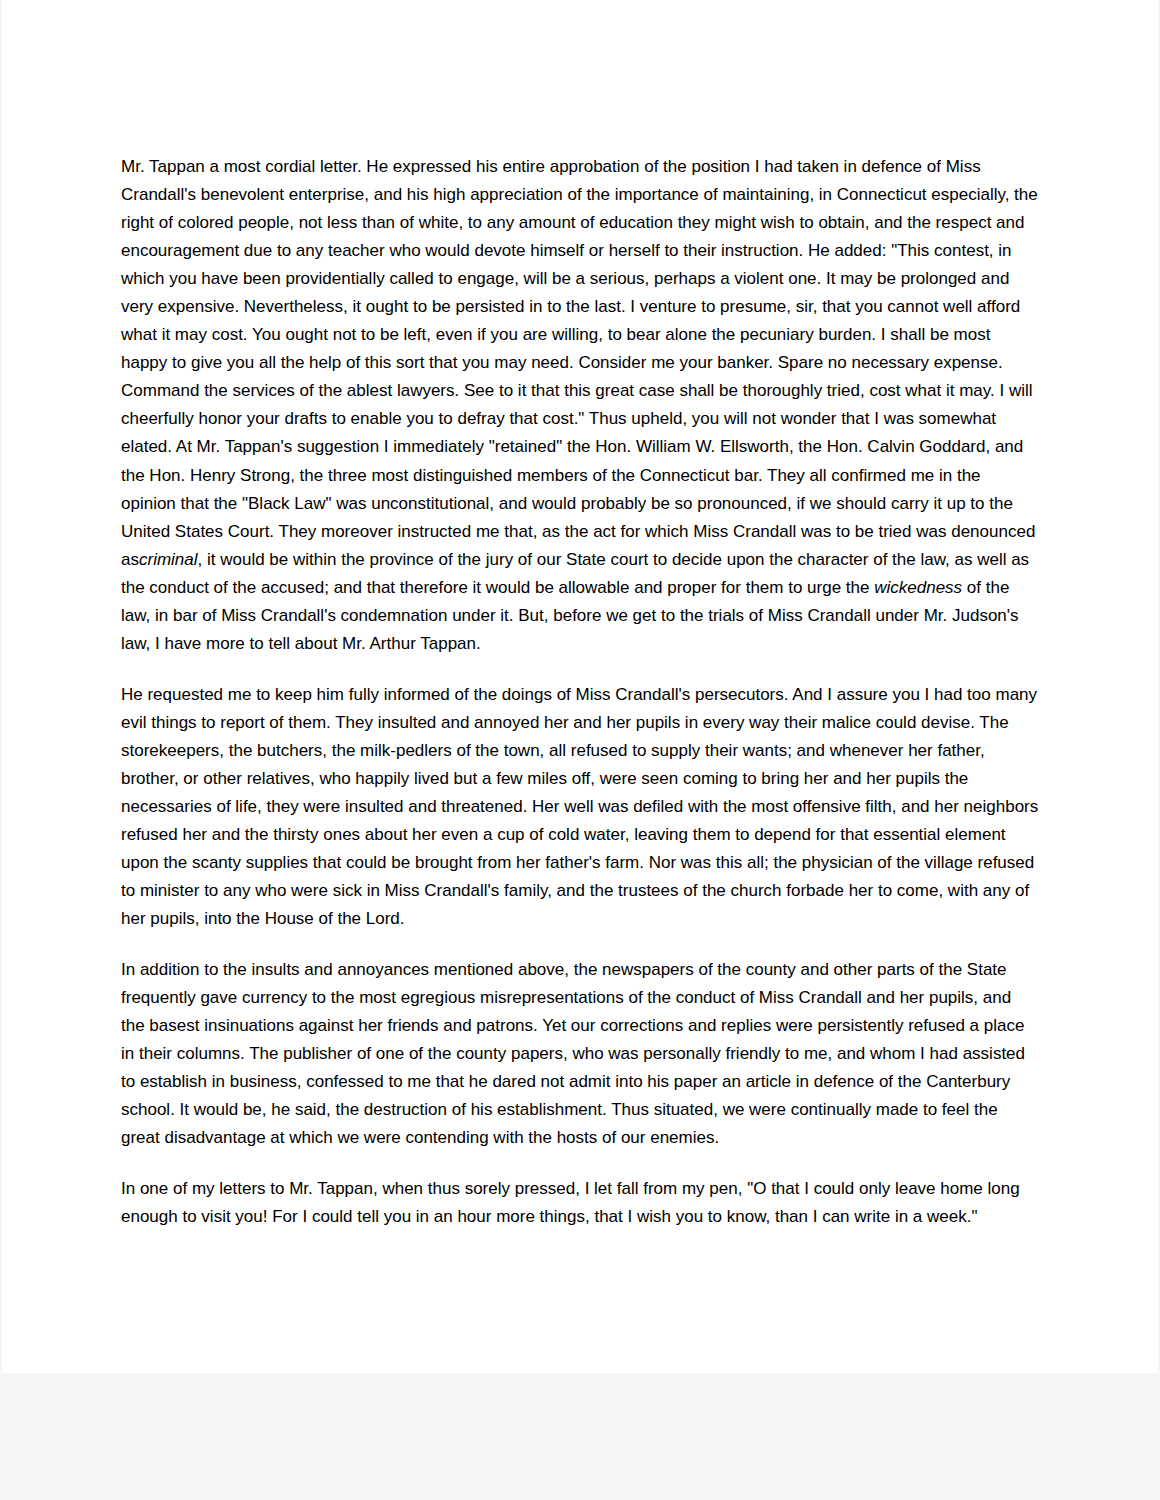Mr. Tappan a most cordial letter. He expressed his entire approbation of the position I had taken in defence of Miss Crandall's benevolent enterprise, and his high appreciation of the importance of maintaining, in Connecticut especially, the right of colored people, not less than of white, to any amount of education they might wish to obtain, and the respect and encouragement due to any teacher who would devote himself or herself to their instruction. He added: "This contest, in which you have been providentially called to engage, will be a serious, perhaps a violent one. It may be prolonged and very expensive. Nevertheless, it ought to be persisted in to the last. I venture to presume, sir, that you cannot well afford what it may cost. You ought not to be left, even if you are willing, to bear alone the pecuniary burden. I shall be most happy to give you all the help of this sort that you may need. Consider me your banker. Spare no necessary expense. Command the services of the ablest lawyers. See to it that this great case shall be thoroughly tried, cost what it may. I will cheerfully honor your drafts to enable you to defray that cost." Thus upheld, you will not wonder that I was somewhat elated. At Mr. Tappan's suggestion I immediately "retained" the Hon. William W. Ellsworth, the Hon. Calvin Goddard, and the Hon. Henry Strong, the three most distinguished members of the Connecticut bar. They all confirmed me in the opinion that the "Black Law" was unconstitutional, and would probably be so pronounced, if we should carry it up to the United States Court. They moreover instructed me that, as the act for which Miss Crandall was to be tried was denounced ascriminal, it would be within the province of the jury of our State court to decide upon the character of the law, as well as the conduct of the accused; and that therefore it would be allowable and proper for them to urge the wickedness of the law, in bar of Miss Crandall's condemnation under it. But, before we get to the trials of Miss Crandall under Mr. Judson's law, I have more to tell about Mr. Arthur Tappan.
He requested me to keep him fully informed of the doings of Miss Crandall's persecutors. And I assure you I had too many evil things to report of them. They insulted and annoyed her and her pupils in every way their malice could devise. The storekeepers, the butchers, the milk-pedlers of the town, all refused to supply their wants; and whenever her father, brother, or other relatives, who happily lived but a few miles off, were seen coming to bring her and her pupils the necessaries of life, they were insulted and threatened. Her well was defiled with the most offensive filth, and her neighbors refused her and the thirsty ones about her even a cup of cold water, leaving them to depend for that essential element upon the scanty supplies that could be brought from her father's farm. Nor was this all; the physician of the village refused to minister to any who were sick in Miss Crandall's family, and the trustees of the church forbade her to come, with any of her pupils, into the House of the Lord.
In addition to the insults and annoyances mentioned above, the newspapers of the county and other parts of the State frequently gave currency to the most egregious misrepresentations of the conduct of Miss Crandall and her pupils, and the basest insinuations against her friends and patrons. Yet our corrections and replies were persistently refused a place in their columns. The publisher of one of the county papers, who was personally friendly to me, and whom I had assisted to establish in business, confessed to me that he dared not admit into his paper an article in defence of the Canterbury school. It would be, he said, the destruction of his establishment. Thus situated, we were continually made to feel the great disadvantage at which we were contending with the hosts of our enemies.
In one of my letters to Mr. Tappan, when thus sorely pressed, I let fall from my pen, "O that I could only leave home long enough to visit you! For I could tell you in an hour more things, that I wish you to know, than I can write in a week."